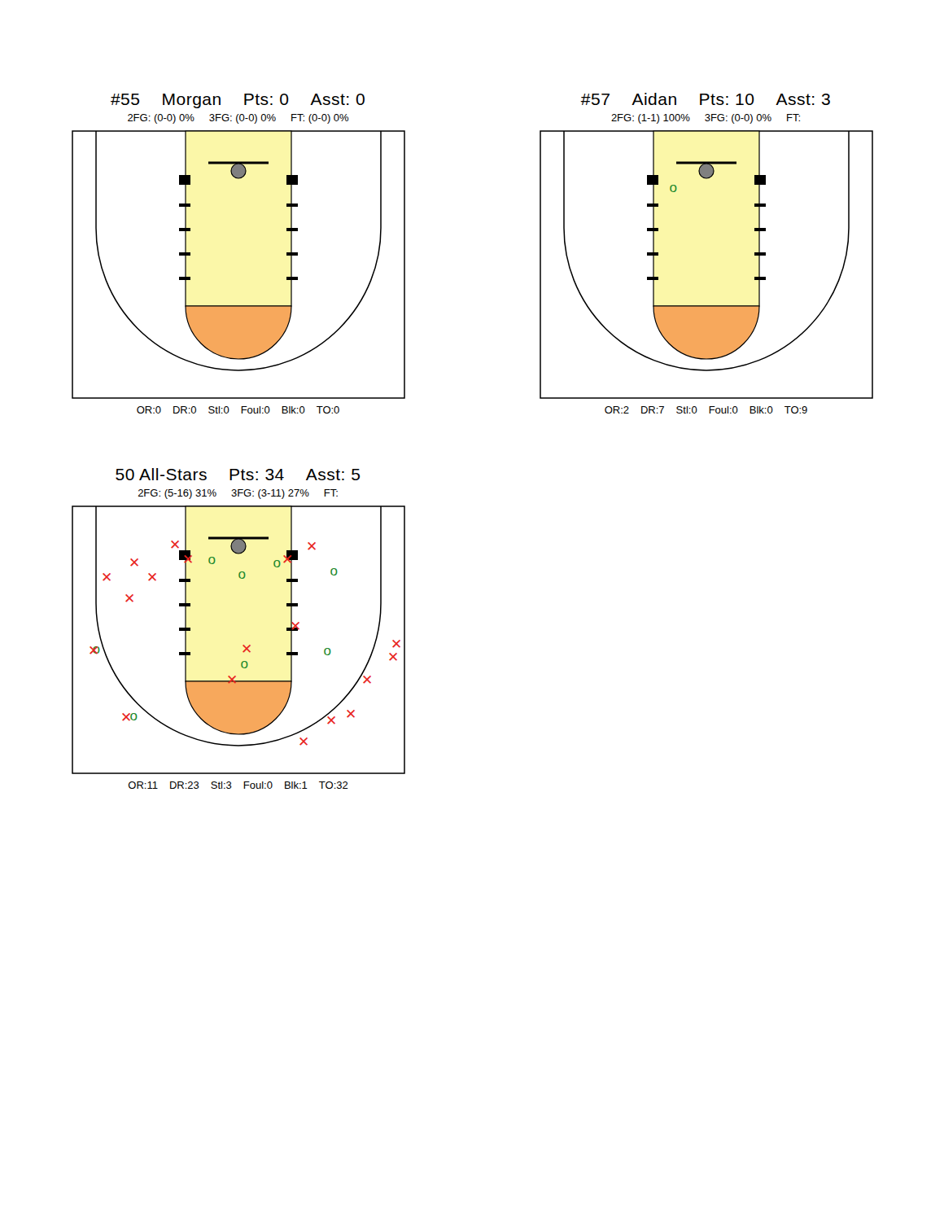#55 Morgan Pts: 0 Asst: 0
2FG: (0-0) 0% 3FG: (0-0) 0% FT: (0-0) 0%
OR:0 DR:0 Stl:0 Foul:0 Blk:0 TO:0
#57 Aidan Pts: 10 Asst: 3
2FG: (1-1) 100% 3FG: (0-0) 0% FT:
o
OR:2 DR:7 Stl:0 Foul:0 Blk:0 TO:9
50 All-Stars Pts: 34 Asst: 5
2FG: (5-16) 31% 3FG: (3-11) 27% FT:
o o o o o o o o ✕ ✕ ✕ ✕ ✕ ✕ ✕ ✕ ✕ ✕ ✕ ✕ ✕ ✕ ✕ ✕ ✕ ✕ ✕
OR:11 DR:23 Stl:3 Foul:0 Blk:1 TO:32